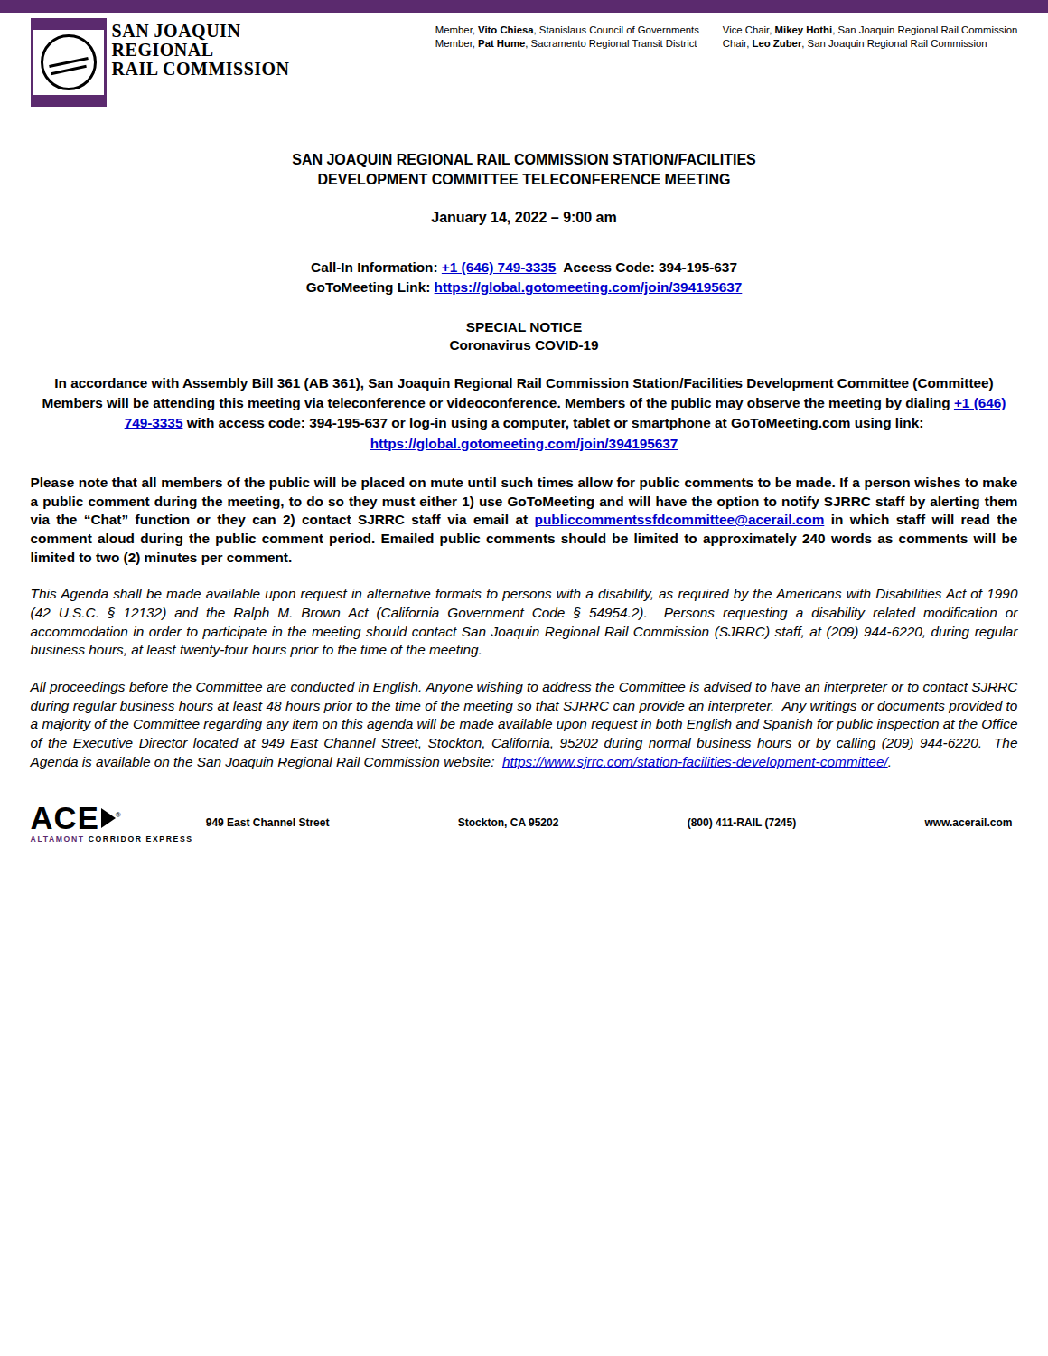SAN JOAQUIN REGIONAL RAIL COMMISSION
Member, Vito Chiesa, Stanislaus Council of Governments
Member, Pat Hume, Sacramento Regional Transit District
Vice Chair, Mikey Hothi, San Joaquin Regional Rail Commission
Chair, Leo Zuber, San Joaquin Regional Rail Commission
SAN JOAQUIN REGIONAL RAIL COMMISSION STATION/FACILITIES
DEVELOPMENT COMMITTEE TELECONFERENCE MEETING
January 14, 2022 – 9:00 am
Call-In Information: +1 (646) 749-3335 Access Code: 394-195-637
GoToMeeting Link: https://global.gotomeeting.com/join/394195637
SPECIAL NOTICE
Coronavirus COVID-19
In accordance with Assembly Bill 361 (AB 361), San Joaquin Regional Rail Commission Station/Facilities Development Committee (Committee) Members will be attending this meeting via teleconference or videoconference. Members of the public may observe the meeting by dialing +1 (646) 749-3335 with access code: 394-195-637 or log-in using a computer, tablet or smartphone at GoToMeeting.com using link:
https://global.gotomeeting.com/join/394195637
Please note that all members of the public will be placed on mute until such times allow for public comments to be made. If a person wishes to make a public comment during the meeting, to do so they must either 1) use GoToMeeting and will have the option to notify SJRRC staff by alerting them via the “Chat” function or they can 2) contact SJRRC staff via email at publiccommentssfdcommittee@acerail.com in which staff will read the comment aloud during the public comment period. Emailed public comments should be limited to approximately 240 words as comments will be limited to two (2) minutes per comment.
This Agenda shall be made available upon request in alternative formats to persons with a disability, as required by the Americans with Disabilities Act of 1990 (42 U.S.C. § 12132) and the Ralph M. Brown Act (California Government Code § 54954.2). Persons requesting a disability related modification or accommodation in order to participate in the meeting should contact San Joaquin Regional Rail Commission (SJRRC) staff, at (209) 944-6220, during regular business hours, at least twenty-four hours prior to the time of the meeting.
All proceedings before the Committee are conducted in English. Anyone wishing to address the Committee is advised to have an interpreter or to contact SJRRC during regular business hours at least 48 hours prior to the time of the meeting so that SJRRC can provide an interpreter. Any writings or documents provided to a majority of the Committee regarding any item on this agenda will be made available upon request in both English and Spanish for public inspection at the Office of the Executive Director located at 949 East Channel Street, Stockton, California, 95202 during normal business hours or by calling (209) 944-6220. The Agenda is available on the San Joaquin Regional Rail Commission website: https://www.sjrrc.com/station-facilities-development-committee/.
ACE ®
ALTAMONT CORRIDOR EXPRESS
949 East Channel Street Stockton, CA 95202 (800) 411-RAIL (7245) www.acerail.com